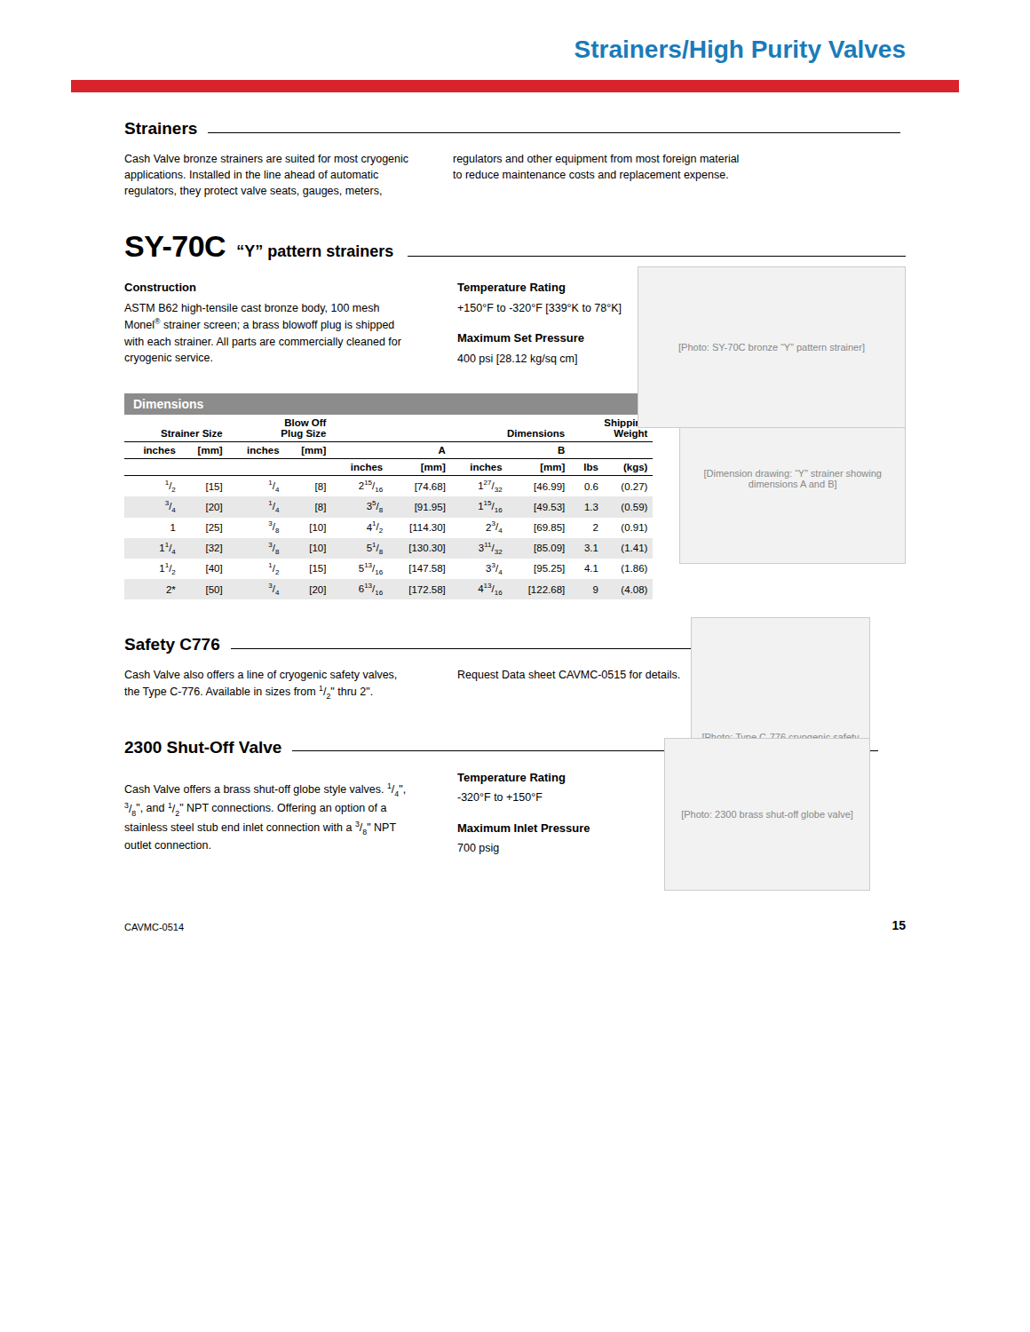Strainers/High Purity Valves
Strainers
Cash Valve bronze strainers are suited for most cryogenic applications. Installed in the line ahead of automatic regulators, they protect valve seats, gauges, meters,
regulators and other equipment from most foreign material to reduce maintenance costs and replacement expense.
SY-70C “Y” pattern strainers
Construction
ASTM B62 high-tensile cast bronze body, 100 mesh Monel® strainer screen; a brass blowoff plug is shipped with each strainer. All parts are commercially cleaned for cryogenic service.
Temperature Rating
+150°F to -320°F [339°K to 78°K]
Maximum Set Pressure
400 psi [28.12 kg/sq cm]
[Photo: SY-70C bronze “Y” pattern strainer]
Dimensions
| Strainer Size | Blow Off Plug Size | Dimensions | Shipping Weight |
| --- | --- | --- | --- |
| inches | [mm] | inches | [mm] | A | B | | |
| | | | | inches | [mm] | inches | [mm] | lbs | (kgs) |
| 1 / 2 | [15] | 1 / 4 | [8] | 2 15 / 16 | [74.68] | 1 27 / 32 | [46.99] | 0.6 | (0.27) |
| 3 / 4 | [20] | 1 / 4 | [8] | 3 5 / 8 | [91.95] | 1 15 / 16 | [49.53] | 1.3 | (0.59) |
| 1 | [25] | 3 / 8 | [10] | 4 1 / 2 | [114.30] | 2 3 / 4 | [69.85] | 2 | (0.91) |
| 1 1 / 4 | [32] | 3 / 8 | [10] | 5 1 / 8 | [130.30] | 3 11 / 32 | [85.09] | 3.1 | (1.41) |
| 1 1 / 2 | [40] | 1 / 2 | [15] | 5 13 / 16 | [147.58] | 3 3 / 4 | [95.25] | 4.1 | (1.86) |
| 2* | [50] | 3 / 4 | [20] | 6 13 / 16 | [172.58] | 4 13 / 16 | [122.68] | 9 | (4.08) |
[Dimension drawing: “Y” strainer showing dimensions A and B]
Safety C776
Cash Valve also offers a line of cryogenic safety valves, the Type C-776. Available in sizes from 1/2" thru 2".
Request Data sheet CAVMC-0515 for details.
[Photo: Type C-776 cryogenic safety valve]
2300 Shut-Off Valve
Cash Valve offers a brass shut-off globe style valves. 1/4", 3/8", and 1/2" NPT connections. Offering an option of a stainless steel stub end inlet connection with a 3/8" NPT outlet connection.
Temperature Rating
-320°F to +150°F
Maximum Inlet Pressure
700 psig
[Photo: 2300 brass shut-off globe valve]
CAVMC-0514
15